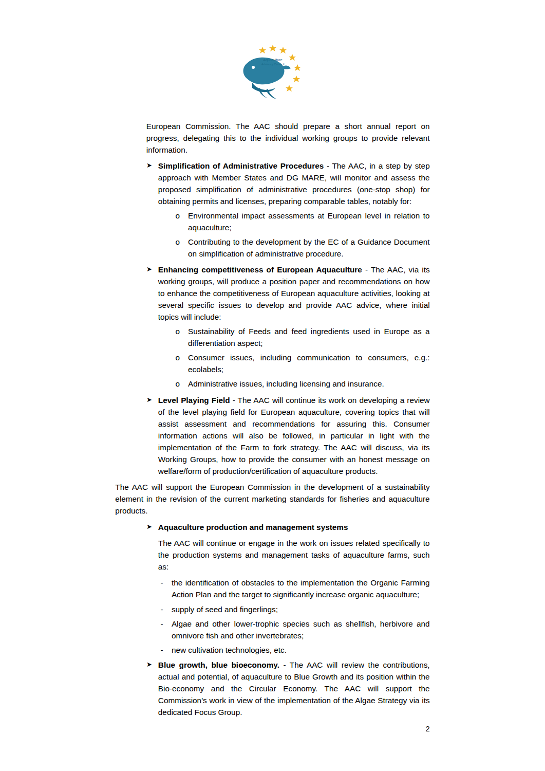Aquaculture Advisory Council
European Commission. The AAC should prepare a short annual report on progress, delegating this to the individual working groups to provide relevant information.
Simplification of Administrative Procedures - The AAC, in a step by step approach with Member States and DG MARE, will monitor and assess the proposed simplification of administrative procedures (one-stop shop) for obtaining permits and licenses, preparing comparable tables, notably for:
Environmental impact assessments at European level in relation to aquaculture;
Contributing to the development by the EC of a Guidance Document on simplification of administrative procedure.
Enhancing competitiveness of European Aquaculture - The AAC, via its working groups, will produce a position paper and recommendations on how to enhance the competitiveness of European aquaculture activities, looking at several specific issues to develop and provide AAC advice, where initial topics will include:
Sustainability of Feeds and feed ingredients used in Europe as a differentiation aspect;
Consumer issues, including communication to consumers, e.g.: ecolabels;
Administrative issues, including licensing and insurance.
Level Playing Field - The AAC will continue its work on developing a review of the level playing field for European aquaculture, covering topics that will assist assessment and recommendations for assuring this. Consumer information actions will also be followed, in particular in light with the implementation of the Farm to fork strategy. The AAC will discuss, via its Working Groups, how to provide the consumer with an honest message on welfare/form of production/certification of aquaculture products.
The AAC will support the European Commission in the development of a sustainability element in the revision of the current marketing standards for fisheries and aquaculture products.
Aquaculture production and management systems
The AAC will continue or engage in the work on issues related specifically to the production systems and management tasks of aquaculture farms, such as:
the identification of obstacles to the implementation the Organic Farming Action Plan and the target to significantly increase organic aquaculture;
supply of seed and fingerlings;
Algae and other lower-trophic species such as shellfish, herbivore and omnivore fish and other invertebrates;
new cultivation technologies, etc.
Blue growth, blue bioeconomy. - The AAC will review the contributions, actual and potential, of aquaculture to Blue Growth and its position within the Bio-economy and the Circular Economy. The AAC will support the Commission's work in view of the implementation of the Algae Strategy via its dedicated Focus Group.
2